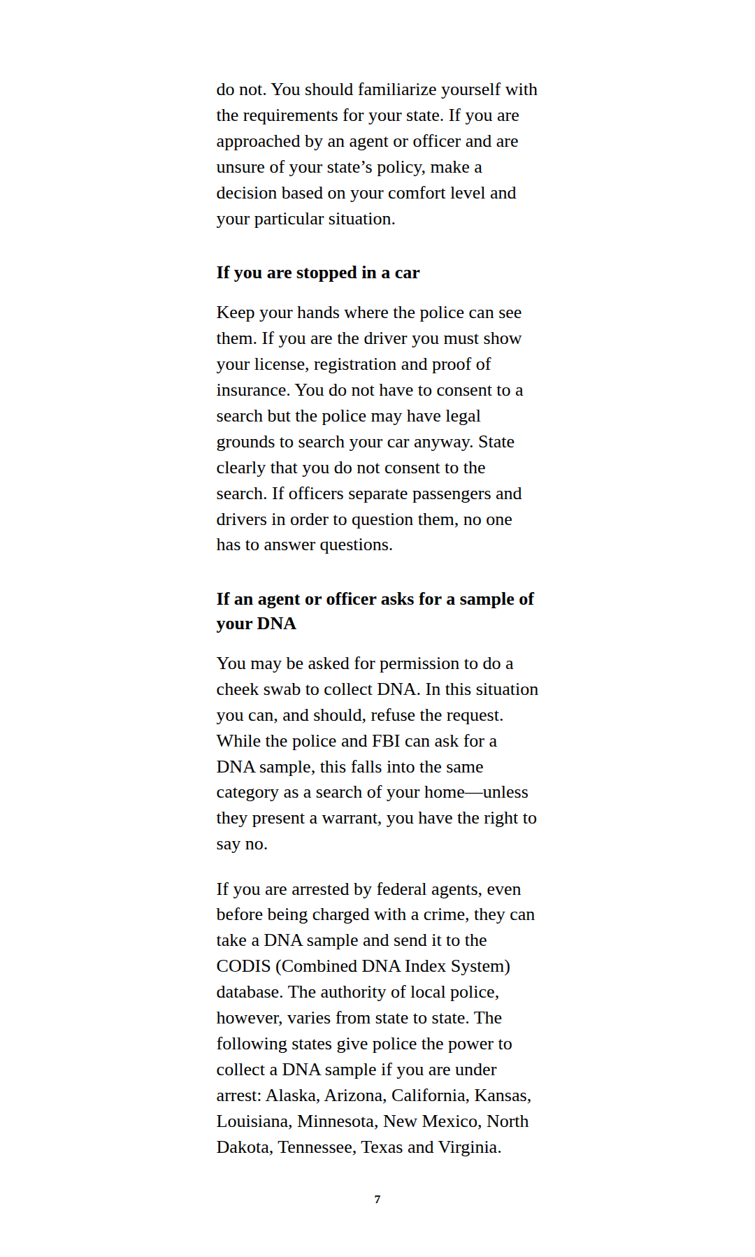do not. You should familiarize yourself with the requirements for your state. If you are approached by an agent or officer and are unsure of your state’s policy, make a decision based on your comfort level and your particular situation.
If you are stopped in a car
Keep your hands where the police can see them. If you are the driver you must show your license, registration and proof of insurance. You do not have to consent to a search but the police may have legal grounds to search your car anyway. State clearly that you do not consent to the search. If officers separate passengers and drivers in order to question them, no one has to answer questions.
If an agent or officer asks for a sample of your DNA
You may be asked for permission to do a cheek swab to collect DNA. In this situation you can, and should, refuse the request. While the police and FBI can ask for a DNA sample, this falls into the same category as a search of your home—unless they present a warrant, you have the right to say no.
If you are arrested by federal agents, even before being charged with a crime, they can take a DNA sample and send it to the CODIS (Combined DNA Index System) database. The authority of local police, however, varies from state to state. The following states give police the power to collect a DNA sample if you are under arrest: Alaska, Arizona, California, Kansas, Louisiana, Minnesota, New Mexico, North Dakota, Tennessee, Texas and Virginia.
7